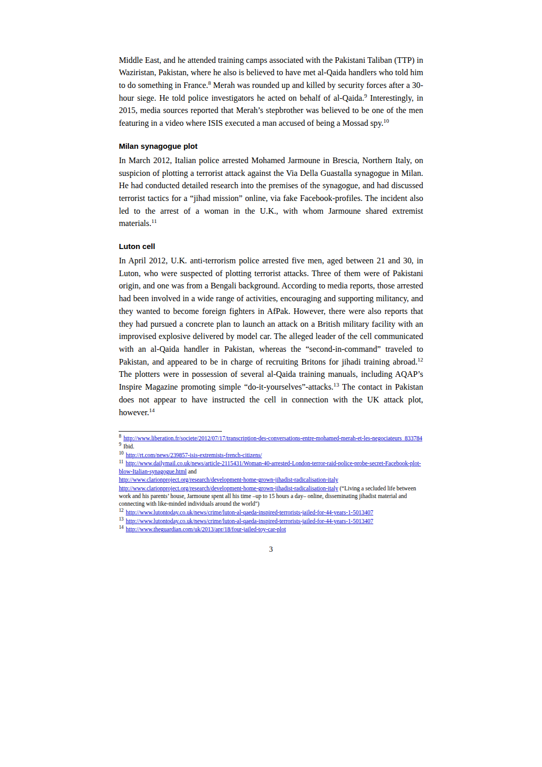Middle East, and he attended training camps associated with the Pakistani Taliban (TTP) in Waziristan, Pakistan, where he also is believed to have met al-Qaida handlers who told him to do something in France.8 Merah was rounded up and killed by security forces after a 30-hour siege. He told police investigators he acted on behalf of al-Qaida.9 Interestingly, in 2015, media sources reported that Merah’s stepbrother was believed to be one of the men featuring in a video where ISIS executed a man accused of being a Mossad spy.10
Milan synagogue plot
In March 2012, Italian police arrested Mohamed Jarmoune in Brescia, Northern Italy, on suspicion of plotting a terrorist attack against the Via Della Guastalla synagogue in Milan. He had conducted detailed research into the premises of the synagogue, and had discussed terrorist tactics for a “jihad mission” online, via fake Facebook-profiles. The incident also led to the arrest of a woman in the U.K., with whom Jarmoune shared extremist materials.11
Luton cell
In April 2012, U.K. anti-terrorism police arrested five men, aged between 21 and 30, in Luton, who were suspected of plotting terrorist attacks. Three of them were of Pakistani origin, and one was from a Bengali background. According to media reports, those arrested had been involved in a wide range of activities, encouraging and supporting militancy, and they wanted to become foreign fighters in AfPak. However, there were also reports that they had pursued a concrete plan to launch an attack on a British military facility with an improvised explosive delivered by model car. The alleged leader of the cell communicated with an al-Qaida handler in Pakistan, whereas the “second-in-command” traveled to Pakistan, and appeared to be in charge of recruiting Britons for jihadi training abroad.12 The plotters were in possession of several al-Qaida training manuals, including AQAP’s Inspire Magazine promoting simple “do-it-yourselves”-attacks.13 The contact in Pakistan does not appear to have instructed the cell in connection with the UK attack plot, however.14
8 http://www.liberation.fr/societe/2012/07/17/transcription-des-conversations-entre-mohamed-merah-et-les-negociateurs_833784
9 Ibid.
10 http://rt.com/news/239857-isis-extremists-french-citizens/
11 http://www.dailymail.co.uk/news/article-2115431/Woman-40-arrested-London-terror-raid-police-probe-secret-Facebook-plot-blow-Italian-synagogue.html and
http://www.clarionproject.org/research/development-home-grown-jihadist-radicalisation-italy
http://www.clarionproject.org/research/development-home-grown-jihadist-radicalisation-italy (“Living a secluded life between work and his parents’ house, Jarmoune spent all his time –up to 15 hours a day– online, disseminating jihadist material and connecting with like-minded individuals around the world")
12 http://www.lutontoday.co.uk/news/crime/luton-al-qaeda-inspired-terrorists-jailed-for-44-years-1-5013407
13 http://www.lutontoday.co.uk/news/crime/luton-al-qaeda-inspired-terrorists-jailed-for-44-years-1-5013407
14 http://www.theguardian.com/uk/2013/apr/18/four-jailed-toy-car-plot
3